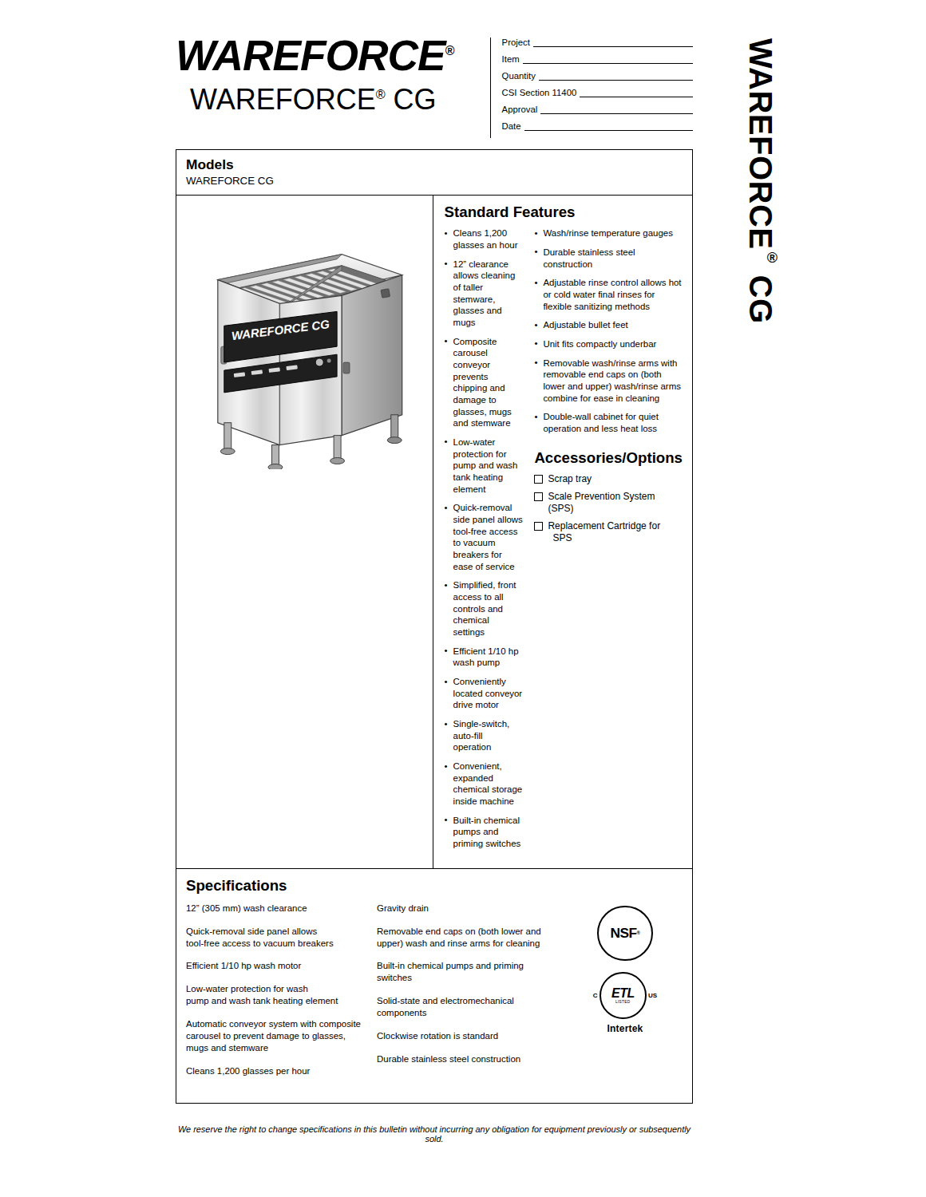WAREFORCE® CG
WAREFORCE®
WAREFORCE® CG
Project
Item
Quantity
CSI Section 11400
Approval
Date
Models
WAREFORCE CG
WAREFORCE CG
Standard Features
Cleans 1,200 glasses an hour
12” clearance allows cleaning of taller stemware, glasses and mugs
Composite carousel conveyor prevents chipping and damage to glasses, mugs and stemware
Low-water protection for pump and wash tank heating element
Quick-removal side panel allows tool-free access to vacuum breakers for ease of service
Simplified, front access to all controls and chemical settings
Efficient 1/10 hp wash pump
Conveniently located conveyor drive motor
Single-switch, auto-fill operation
Convenient, expanded chemical storage inside machine
Built-in chemical pumps and priming switches
Wash/rinse temperature gauges
Durable stainless steel construction
Adjustable rinse control allows hot or cold water final rinses for flexible sanitizing methods
Adjustable bullet feet
Unit fits compactly underbar
Removable wash/rinse arms with removable end caps on (both lower and upper) wash/rinse arms combine for ease in cleaning
Double-wall cabinet for quiet operation and less heat loss
Accessories/Options
Scrap tray
Scale Prevention System (SPS)
Replacement Cartridge for SPS
Specifications
12” (305 mm) wash clearance
Quick-removal side panel allows
tool-free access to vacuum breakers
Efficient 1/10 hp wash motor
Low-water protection for wash
pump and wash tank heating element
Automatic conveyor system with composite carousel to prevent damage to glasses, mugs and stemware
Cleans 1,200 glasses per hour
Gravity drain
Removable end caps on (both lower and upper) wash and rinse arms for cleaning
Built-in chemical pumps and priming switches
Solid-state and electromechanical components
Clockwise rotation is standard
Durable stainless steel construction
NSF®
C
ETL LISTED
US
Intertek
We reserve the right to change specifications in this bulletin without incurring any obligation for equipment previously or subsequently sold.